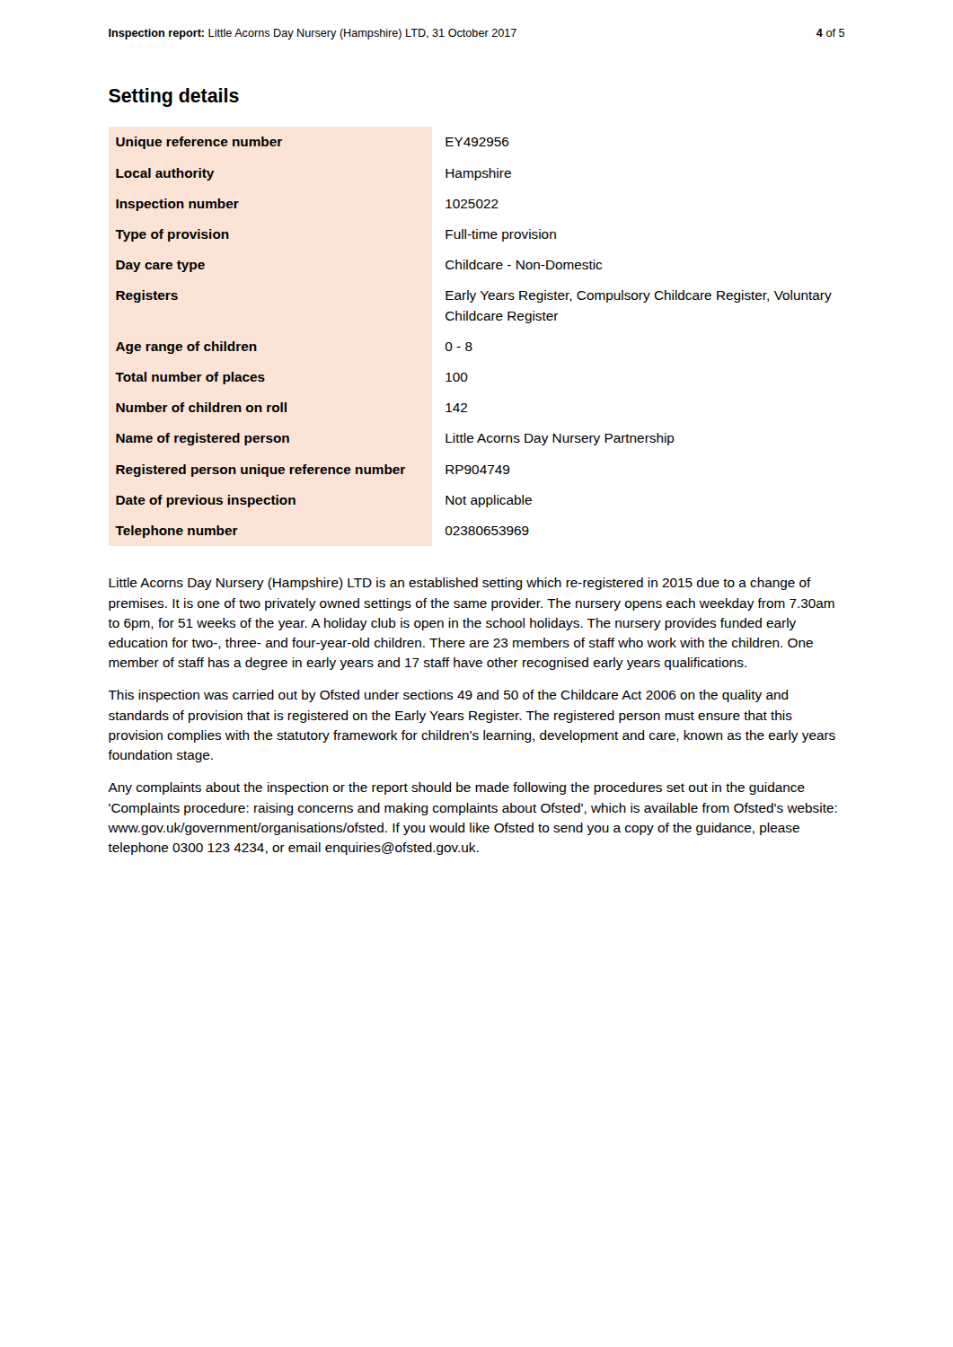Inspection report: Little Acorns Day Nursery (Hampshire) LTD, 31 October 2017
4 of 5
Setting details
| Unique reference number | EY492956 |
| Local authority | Hampshire |
| Inspection number | 1025022 |
| Type of provision | Full-time provision |
| Day care type | Childcare - Non-Domestic |
| Registers | Early Years Register, Compulsory Childcare Register, Voluntary Childcare Register |
| Age range of children | 0 - 8 |
| Total number of places | 100 |
| Number of children on roll | 142 |
| Name of registered person | Little Acorns Day Nursery Partnership |
| Registered person unique reference number | RP904749 |
| Date of previous inspection | Not applicable |
| Telephone number | 02380653969 |
Little Acorns Day Nursery (Hampshire) LTD is an established setting which re-registered in 2015 due to a change of premises. It is one of two privately owned settings of the same provider. The nursery opens each weekday from 7.30am to 6pm, for 51 weeks of the year. A holiday club is open in the school holidays. The nursery provides funded early education for two-, three- and four-year-old children. There are 23 members of staff who work with the children. One member of staff has a degree in early years and 17 staff have other recognised early years qualifications.
This inspection was carried out by Ofsted under sections 49 and 50 of the Childcare Act 2006 on the quality and standards of provision that is registered on the Early Years Register. The registered person must ensure that this provision complies with the statutory framework for children's learning, development and care, known as the early years foundation stage.
Any complaints about the inspection or the report should be made following the procedures set out in the guidance 'Complaints procedure: raising concerns and making complaints about Ofsted', which is available from Ofsted's website: www.gov.uk/government/organisations/ofsted. If you would like Ofsted to send you a copy of the guidance, please telephone 0300 123 4234, or email enquiries@ofsted.gov.uk.